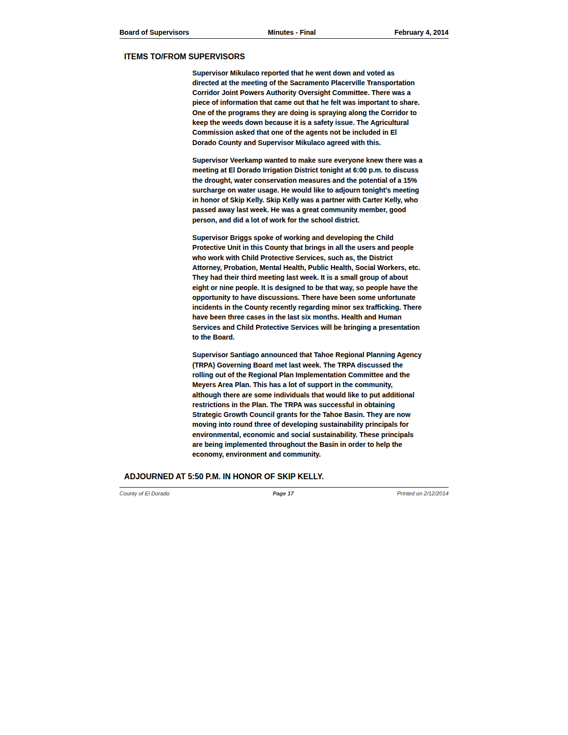Board of Supervisors
Minutes - Final
February 4, 2014
ITEMS TO/FROM SUPERVISORS
Supervisor Mikulaco reported that he went down and voted as directed at the meeting of the Sacramento Placerville Transportation Corridor Joint Powers Authority Oversight Committee. There was a piece of information that came out that he felt was important to share. One of the programs they are doing is spraying along the Corridor to keep the weeds down because it is a safety issue. The Agricultural Commission asked that one of the agents not be included in El Dorado County and Supervisor Mikulaco agreed with this.
Supervisor Veerkamp wanted to make sure everyone knew there was a meeting at El Dorado Irrigation District tonight at 6:00 p.m. to discuss the drought, water conservation measures and the potential of a 15% surcharge on water usage. He would like to adjourn tonight's meeting in honor of Skip Kelly. Skip Kelly was a partner with Carter Kelly, who passed away last week. He was a great community member, good person, and did a lot of work for the school district.
Supervisor Briggs spoke of working and developing the Child Protective Unit in this County that brings in all the users and people who work with Child Protective Services, such as, the District Attorney, Probation, Mental Health, Public Health, Social Workers, etc. They had their third meeting last week. It is a small group of about eight or nine people. It is designed to be that way, so people have the opportunity to have discussions. There have been some unfortunate incidents in the County recently regarding minor sex trafficking. There have been three cases in the last six months. Health and Human Services and Child Protective Services will be bringing a presentation to the Board.
Supervisor Santiago announced that Tahoe Regional Planning Agency (TRPA) Governing Board met last week. The TRPA discussed the rolling out of the Regional Plan Implementation Committee and the Meyers Area Plan. This has a lot of support in the community, although there are some individuals that would like to put additional restrictions in the Plan. The TRPA was successful in obtaining Strategic Growth Council grants for the Tahoe Basin. They are now moving into round three of developing sustainability principals for environmental, economic and social sustainability. These principals are being implemented throughout the Basin in order to help the economy, environment and community.
ADJOURNED AT 5:50 P.M. IN HONOR OF SKIP KELLY.
County of El Dorado
Page 17
Printed on 2/12/2014